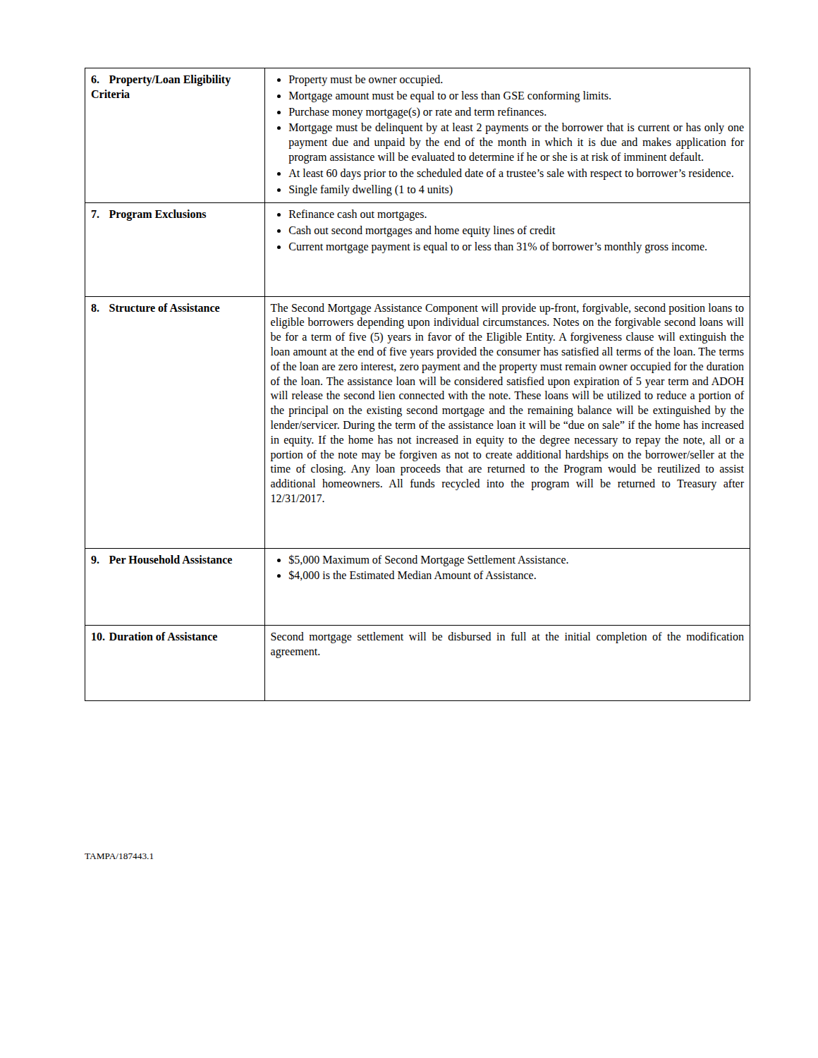| 6. Property/Loan Eligibility Criteria | Property must be owner occupied. Mortgage amount must be equal to or less than GSE conforming limits. Purchase money mortgage(s) or rate and term refinances. Mortgage must be delinquent by at least 2 payments or the borrower that is current or has only one payment due and unpaid by the end of the month in which it is due and makes application for program assistance will be evaluated to determine if he or she is at risk of imminent default. At least 60 days prior to the scheduled date of a trustee’s sale with respect to borrower’s residence. Single family dwelling (1 to 4 units) |
| 7. Program Exclusions | Refinance cash out mortgages. Cash out second mortgages and home equity lines of credit Current mortgage payment is equal to or less than 31% of borrower’s monthly gross income. |
| 8. Structure of Assistance | The Second Mortgage Assistance Component will provide up-front, forgivable, second position loans to eligible borrowers depending upon individual circumstances. Notes on the forgivable second loans will be for a term of five (5) years in favor of the Eligible Entity. A forgiveness clause will extinguish the loan amount at the end of five years provided the consumer has satisfied all terms of the loan. The terms of the loan are zero interest, zero payment and the property must remain owner occupied for the duration of the loan. The assistance loan will be considered satisfied upon expiration of 5 year term and ADOH will release the second lien connected with the note. These loans will be utilized to reduce a portion of the principal on the existing second mortgage and the remaining balance will be extinguished by the lender/servicer. During the term of the assistance loan it will be “due on sale” if the home has increased in equity. If the home has not increased in equity to the degree necessary to repay the note, all or a portion of the note may be forgiven as not to create additional hardships on the borrower/seller at the time of closing. Any loan proceeds that are returned to the Program would be reutilized to assist additional homeowners. All funds recycled into the program will be returned to Treasury after 12/31/2017. |
| 9. Per Household Assistance | $5,000 Maximum of Second Mortgage Settlement Assistance. $4,000 is the Estimated Median Amount of Assistance. |
| 10. Duration of Assistance | Second mortgage settlement will be disbursed in full at the initial completion of the modification agreement. |
TAMPA/187443.1